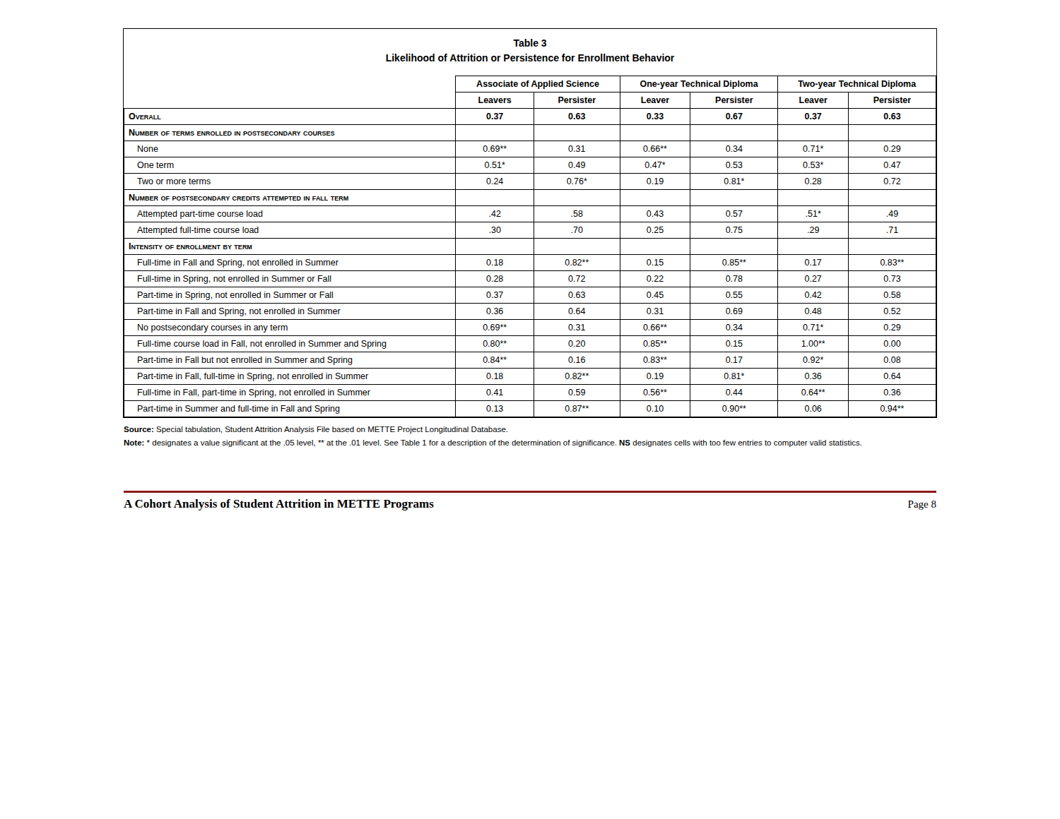Table 3 Likelihood of Attrition or Persistence for Enrollment Behavior
| | Associate of Applied Science | One-year Technical Diploma | Two-year Technical Diploma |
| --- | --- | --- | --- |
| Leavers | Persister | Leaver | Persister | Leaver | Persister |
| Overall | 0.37 | 0.63 | 0.33 | 0.67 | 0.37 | 0.63 |
| Number of Terms Enrolled in Postsecondary Courses | | | | | | |
| None | 0.69** | 0.31 | 0.66** | 0.34 | 0.71* | 0.29 |
| One term | 0.51* | 0.49 | 0.47* | 0.53 | 0.53* | 0.47 |
| Two or more terms | 0.24 | 0.76* | 0.19 | 0.81* | 0.28 | 0.72 |
| Number of Postsecondary Credits Attempted in Fall Term | | | | | | |
| Attempted part-time course load | .42 | .58 | 0.43 | 0.57 | .51* | .49 |
| Attempted full-time course load | .30 | .70 | 0.25 | 0.75 | .29 | .71 |
| Intensity of Enrollment by Term | | | | | | |
| Full-time in Fall and Spring, not enrolled in Summer | 0.18 | 0.82** | 0.15 | 0.85** | 0.17 | 0.83** |
| Full-time in Spring, not enrolled in Summer or Fall | 0.28 | 0.72 | 0.22 | 0.78 | 0.27 | 0.73 |
| Part-time in Spring, not enrolled in Summer or Fall | 0.37 | 0.63 | 0.45 | 0.55 | 0.42 | 0.58 |
| Part-time in Fall and Spring, not enrolled in Summer | 0.36 | 0.64 | 0.31 | 0.69 | 0.48 | 0.52 |
| No postsecondary courses in any term | 0.69** | 0.31 | 0.66** | 0.34 | 0.71* | 0.29 |
| Full-time course load in Fall, not enrolled in Summer and Spring | 0.80** | 0.20 | 0.85** | 0.15 | 1.00** | 0.00 |
| Part-time in Fall but not enrolled in Summer and Spring | 0.84** | 0.16 | 0.83** | 0.17 | 0.92* | 0.08 |
| Part-time in Fall, full-time in Spring, not enrolled in Summer | 0.18 | 0.82** | 0.19 | 0.81* | 0.36 | 0.64 |
| Full-time in Fall, part-time in Spring, not enrolled in Summer | 0.41 | 0.59 | 0.56** | 0.44 | 0.64** | 0.36 |
| Part-time in Summer and full-time in Fall and Spring | 0.13 | 0.87** | 0.10 | 0.90** | 0.06 | 0.94** |
Source: Special tabulation, Student Attrition Analysis File based on METTE Project Longitudinal Database.
Note: * designates a value significant at the .05 level, ** at the .01 level. See Table 1 for a description of the determination of significance. NS designates cells with too few entries to computer valid statistics.
A Cohort Analysis of Student Attrition in METTE Programs Page 8